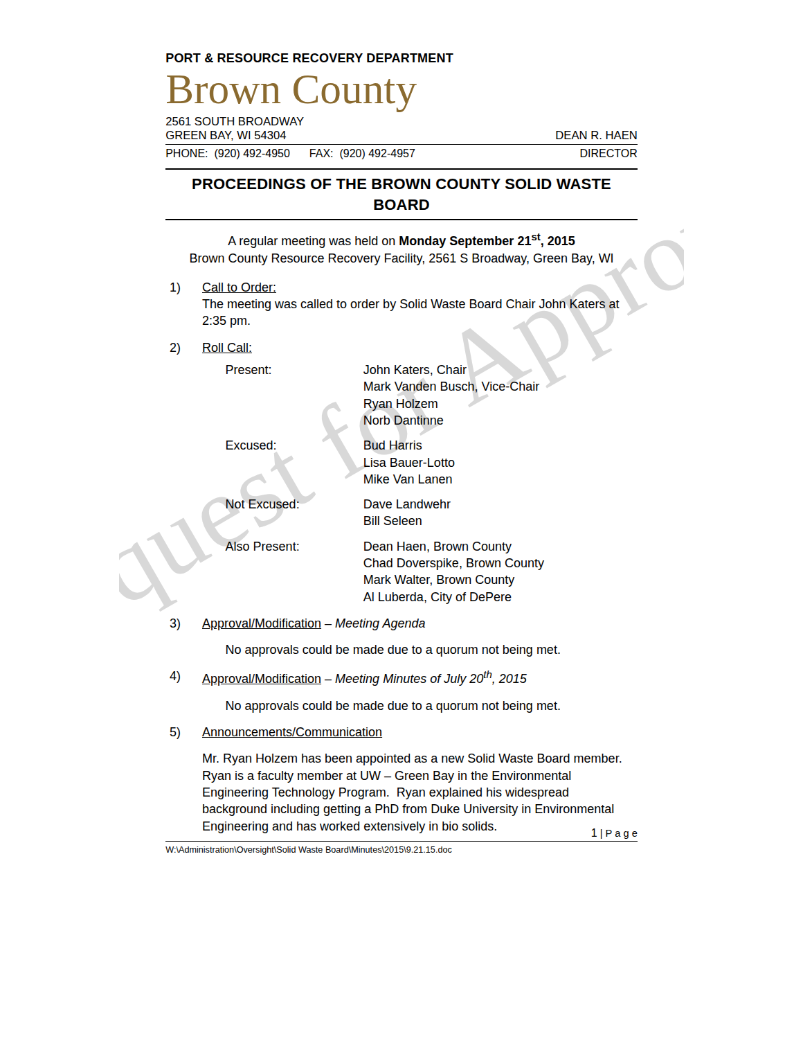Request for Approval
PORT & RESOURCE RECOVERY DEPARTMENT
Brown County
2561 SOUTH BROADWAY
GREEN BAY, WI 54304 DEAN R. HAEN
PHONE: (920) 492-4950 FAX: (920) 492-4957 DIRECTOR
PROCEEDINGS OF THE BROWN COUNTY SOLID WASTE BOARD
A regular meeting was held on Monday September 21st, 2015
Brown County Resource Recovery Facility, 2561 S Broadway, Green Bay, WI
1) Call to Order:
The meeting was called to order by Solid Waste Board Chair John Katers at 2:35 pm.
2) Roll Call:
| Present: | John Katers, Chair Mark Vanden Busch, Vice-Chair Ryan Holzem Norb Dantinne |
| Excused: | Bud Harris Lisa Bauer-Lotto Mike Van Lanen |
| Not Excused: | Dave Landwehr Bill Seleen |
| Also Present: | Dean Haen, Brown County Chad Doverspike, Brown County Mark Walter, Brown County Al Luberda, City of DePere |
3) Approval/Modification – Meeting Agenda
No approvals could be made due to a quorum not being met.
4) Approval/Modification – Meeting Minutes of July 20th, 2015
No approvals could be made due to a quorum not being met.
5) Announcements/Communication
Mr. Ryan Holzem has been appointed as a new Solid Waste Board member. Ryan is a faculty member at UW – Green Bay in the Environmental Engineering Technology Program. Ryan explained his widespread background including getting a PhD from Duke University in Environmental Engineering and has worked extensively in bio solids.
1 | P a g e
W:\Administration\Oversight\Solid Waste Board\Minutes\2015\9.21.15.doc